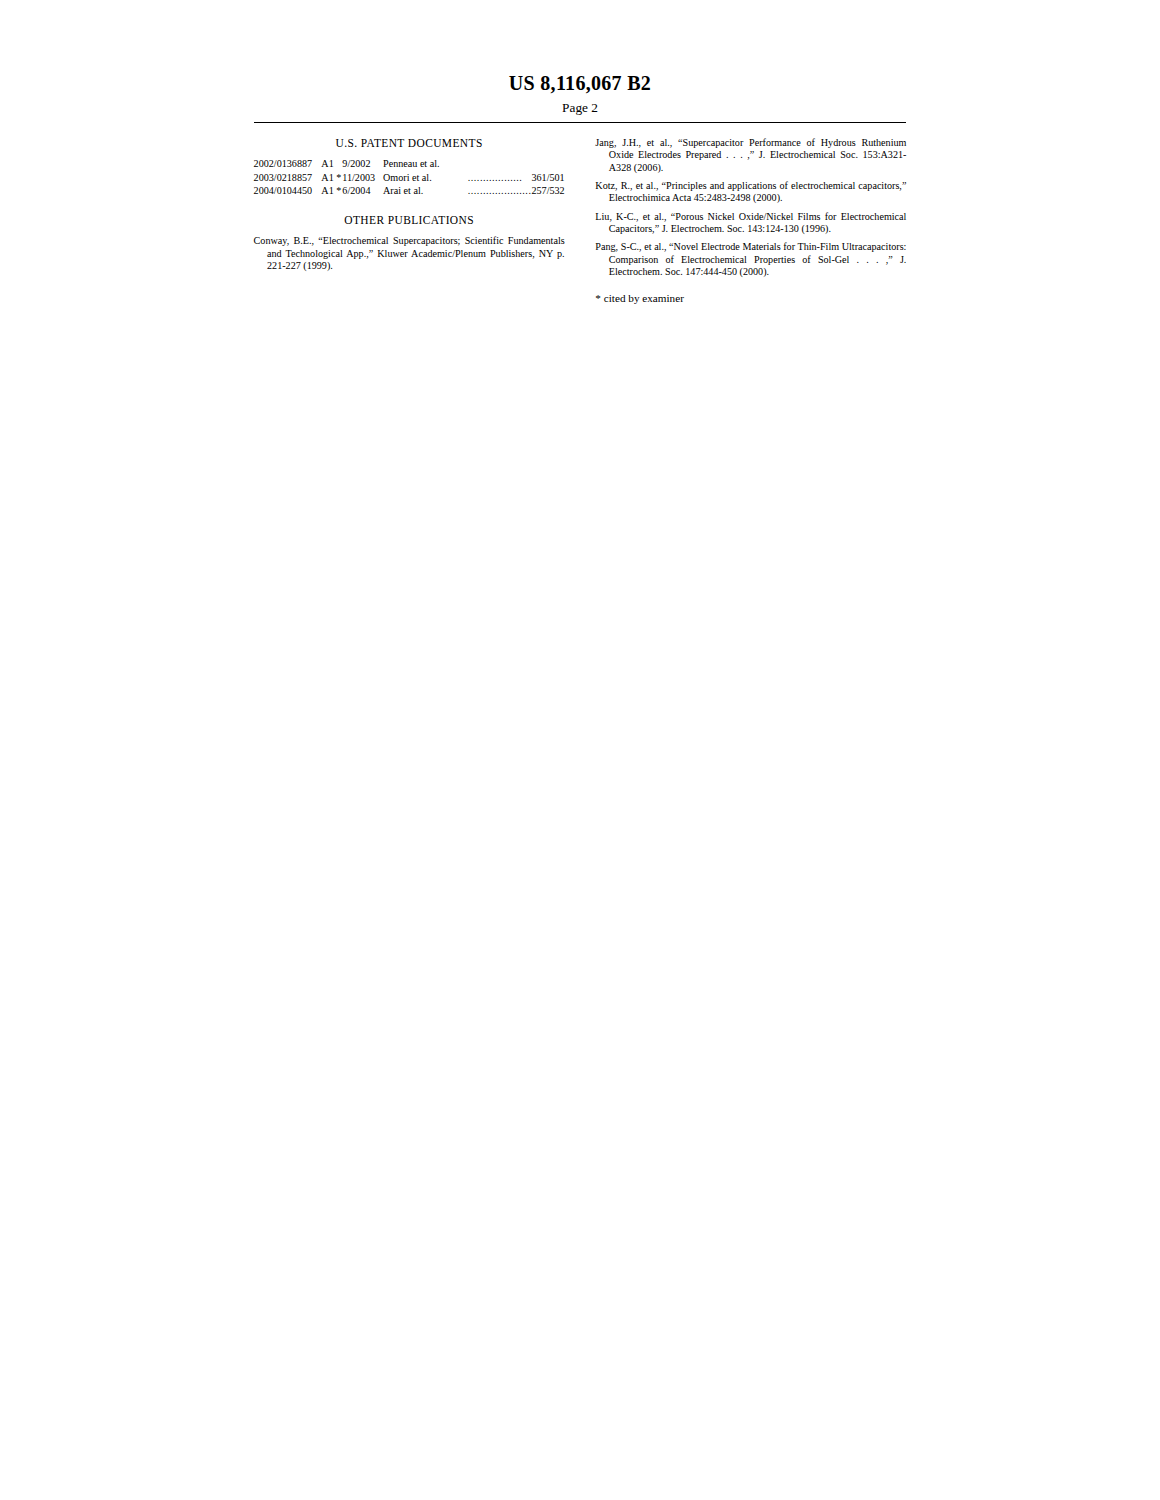US 8,116,067 B2
Page 2
U.S. PATENT DOCUMENTS
| 2002/0136887 | A1 | 9/2002 | Penneau et al. | | |
| 2003/0218857 | A1 * | 11/2003 | Omori et al. | .................. | 361/501 |
| 2004/0104450 | A1 * | 6/2004 | Arai et al. | ..................... | 257/532 |
OTHER PUBLICATIONS
Conway, B.E., “Electrochemical Supercapacitors; Scientific Fundamentals and Technological App.,” Kluwer Academic/Plenum Publishers, NY p. 221-227 (1999).
Jang, J.H., et al., “Supercapacitor Performance of Hydrous Ruthenium Oxide Electrodes Prepared . . . ,” J. Electrochemical Soc. 153:A321-A328 (2006).
Kotz, R., et al., “Principles and applications of electrochemical capacitors,” Electrochimica Acta 45:2483-2498 (2000).
Liu, K-C., et al., “Porous Nickel Oxide/Nickel Films for Electrochemical Capacitors,” J. Electrochem. Soc. 143:124-130 (1996).
Pang, S-C., et al., “Novel Electrode Materials for Thin-Film Ultracapacitors: Comparison of Electrochemical Properties of Sol-Gel . . . ,” J. Electrochem. Soc. 147:444-450 (2000).
* cited by examiner